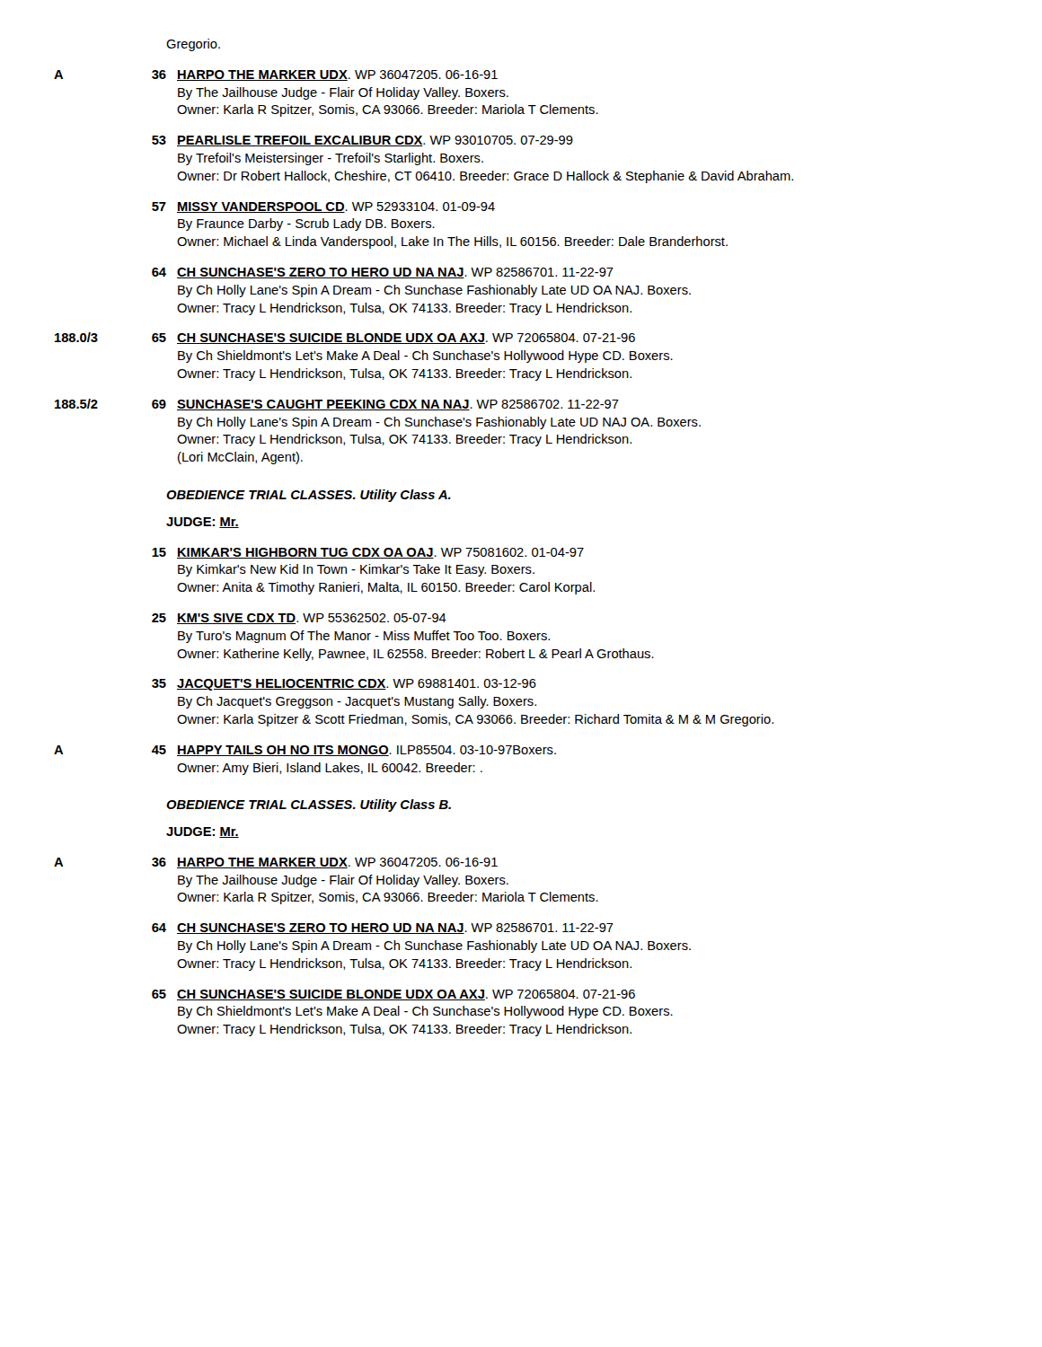Gregorio.
A
36
HARPO THE MARKER UDX. WP 36047205. 06-16-91
By The Jailhouse Judge - Flair Of Holiday Valley. Boxers.
Owner: Karla R Spitzer, Somis, CA 93066. Breeder: Mariola T Clements.
53
PEARLISLE TREFOIL EXCALIBUR CDX. WP 93010705. 07-29-99
By Trefoil's Meistersinger - Trefoil's Starlight. Boxers.
Owner: Dr Robert Hallock, Cheshire, CT 06410. Breeder: Grace D Hallock & Stephanie & David Abraham.
57
MISSY VANDERSPOOL CD. WP 52933104. 01-09-94
By Fraunce Darby - Scrub Lady DB. Boxers.
Owner: Michael & Linda Vanderspool, Lake In The Hills, IL 60156. Breeder: Dale Branderhorst.
64
CH SUNCHASE'S ZERO TO HERO UD NA NAJ. WP 82586701. 11-22-97
By Ch Holly Lane's Spin A Dream - Ch Sunchase Fashionably Late UD OA NAJ. Boxers.
Owner: Tracy L Hendrickson, Tulsa, OK 74133. Breeder: Tracy L Hendrickson.
188.0/3
65
CH SUNCHASE'S SUICIDE BLONDE UDX OA AXJ. WP 72065804. 07-21-96
By Ch Shieldmont's Let's Make A Deal - Ch Sunchase's Hollywood Hype CD. Boxers.
Owner: Tracy L Hendrickson, Tulsa, OK 74133. Breeder: Tracy L Hendrickson.
188.5/2
69
SUNCHASE'S CAUGHT PEEKING CDX NA NAJ. WP 82586702. 11-22-97
By Ch Holly Lane's Spin A Dream - Ch Sunchase's Fashionably Late UD NAJ OA. Boxers.
Owner: Tracy L Hendrickson, Tulsa, OK 74133. Breeder: Tracy L Hendrickson.
(Lori McClain, Agent).
OBEDIENCE TRIAL CLASSES. Utility Class A.
JUDGE: Mr.
15
KIMKAR'S HIGHBORN TUG CDX OA OAJ. WP 75081602. 01-04-97
By Kimkar's New Kid In Town - Kimkar's Take It Easy. Boxers.
Owner: Anita & Timothy Ranieri, Malta, IL 60150. Breeder: Carol Korpal.
25
KM'S SIVE CDX TD. WP 55362502. 05-07-94
By Turo's Magnum Of The Manor - Miss Muffet Too Too. Boxers.
Owner: Katherine Kelly, Pawnee, IL 62558. Breeder: Robert L & Pearl A Grothaus.
35
JACQUET'S HELIOCENTRIC CDX. WP 69881401. 03-12-96
By Ch Jacquet's Greggson - Jacquet's Mustang Sally. Boxers.
Owner: Karla Spitzer & Scott Friedman, Somis, CA 93066. Breeder: Richard Tomita & M & M Gregorio.
A
45
HAPPY TAILS OH NO ITS MONGO. ILP85504. 03-10-97Boxers.
Owner: Amy Bieri, Island Lakes, IL 60042. Breeder: .
OBEDIENCE TRIAL CLASSES. Utility Class B.
JUDGE: Mr.
A
36
HARPO THE MARKER UDX. WP 36047205. 06-16-91
By The Jailhouse Judge - Flair Of Holiday Valley. Boxers.
Owner: Karla R Spitzer, Somis, CA 93066. Breeder: Mariola T Clements.
64
CH SUNCHASE'S ZERO TO HERO UD NA NAJ. WP 82586701. 11-22-97
By Ch Holly Lane's Spin A Dream - Ch Sunchase Fashionably Late UD OA NAJ. Boxers.
Owner: Tracy L Hendrickson, Tulsa, OK 74133. Breeder: Tracy L Hendrickson.
65
CH SUNCHASE'S SUICIDE BLONDE UDX OA AXJ. WP 72065804. 07-21-96
By Ch Shieldmont's Let's Make A Deal - Ch Sunchase's Hollywood Hype CD. Boxers.
Owner: Tracy L Hendrickson, Tulsa, OK 74133. Breeder: Tracy L Hendrickson.